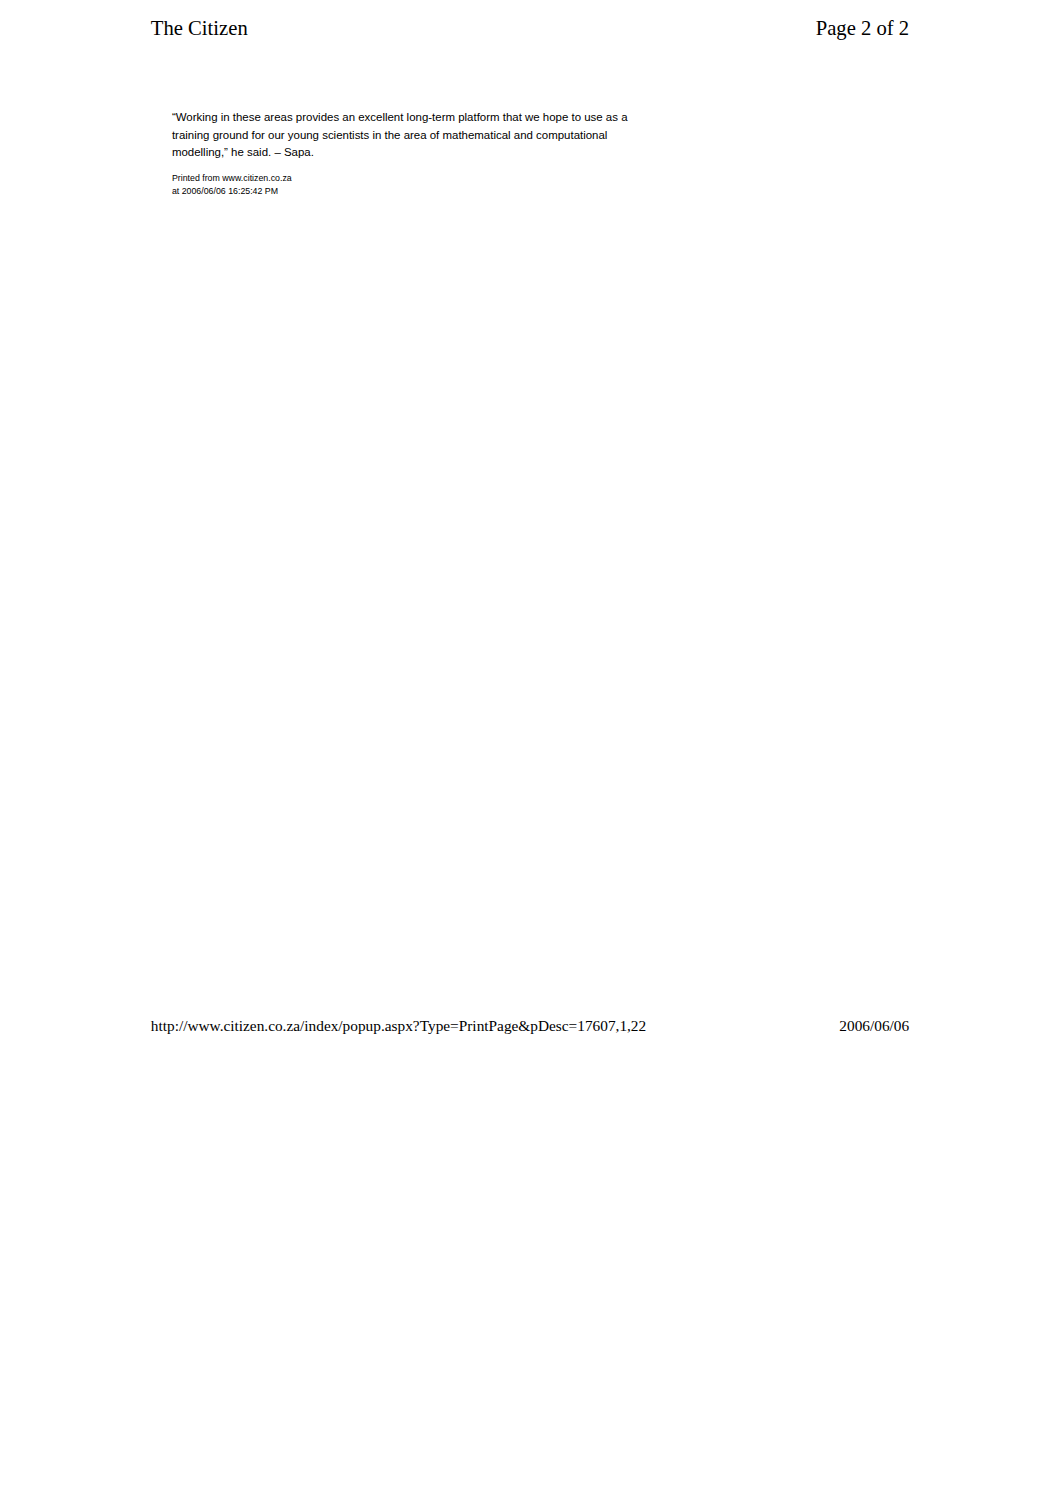The Citizen
Page 2 of 2
“Working in these areas provides an excellent long-term platform that we hope to use as a training ground for our young scientists in the area of mathematical and computational modelling,” he said. – Sapa.
Printed from www.citizen.co.za
at 2006/06/06 16:25:42 PM
http://www.citizen.co.za/index/popup.aspx?Type=PrintPage&pDesc=17607,1,22
2006/06/06